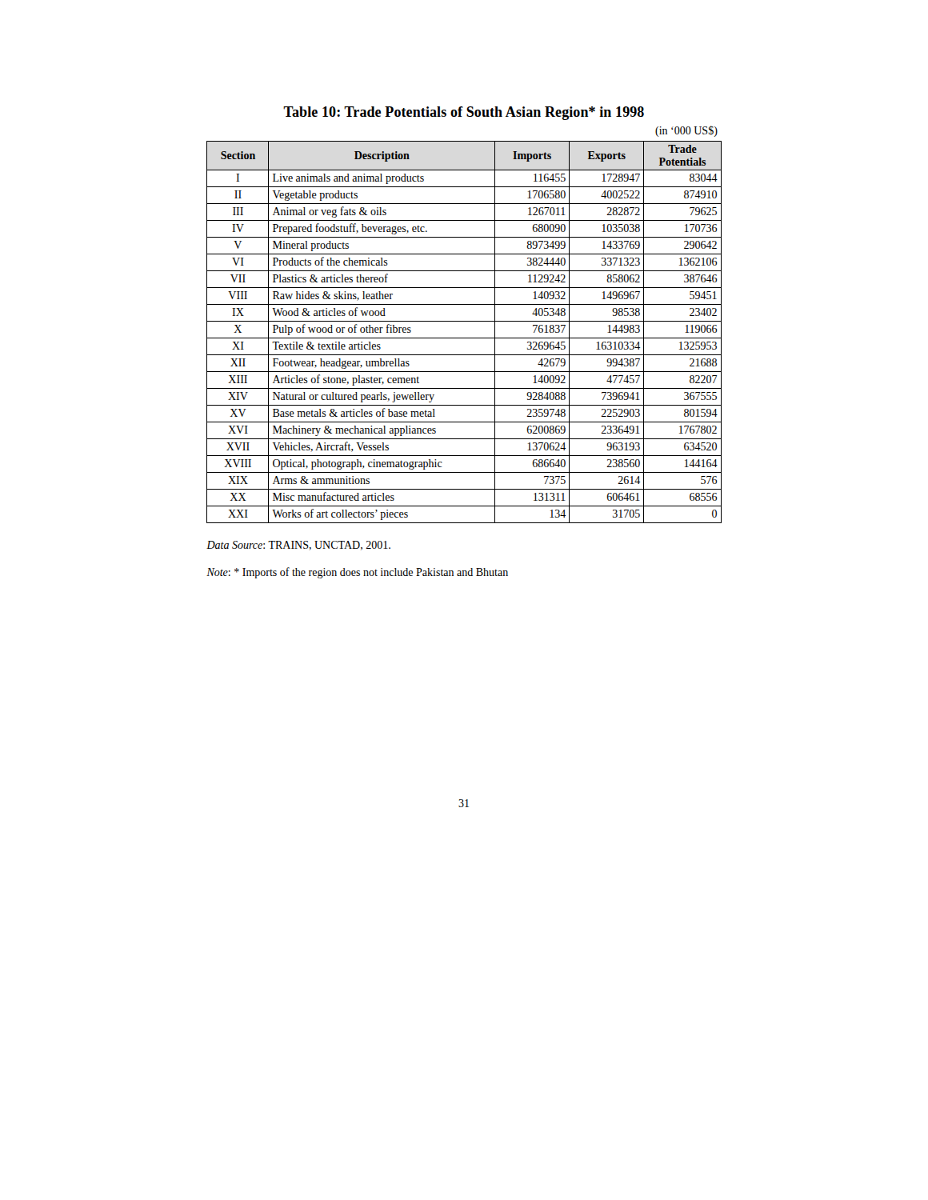Table 10: Trade Potentials of South Asian Region* in 1998
(in ‘000 US$)
| Section | Description | Imports | Exports | Trade Potentials |
| --- | --- | --- | --- | --- |
| I | Live animals and animal products | 116455 | 1728947 | 83044 |
| II | Vegetable products | 1706580 | 4002522 | 874910 |
| III | Animal or veg fats & oils | 1267011 | 282872 | 79625 |
| IV | Prepared foodstuff, beverages, etc. | 680090 | 1035038 | 170736 |
| V | Mineral products | 8973499 | 1433769 | 290642 |
| VI | Products of the chemicals | 3824440 | 3371323 | 1362106 |
| VII | Plastics & articles thereof | 1129242 | 858062 | 387646 |
| VIII | Raw hides & skins, leather | 140932 | 1496967 | 59451 |
| IX | Wood & articles of wood | 405348 | 98538 | 23402 |
| X | Pulp of wood or of other fibres | 761837 | 144983 | 119066 |
| XI | Textile & textile articles | 3269645 | 16310334 | 1325953 |
| XII | Footwear, headgear, umbrellas | 42679 | 994387 | 21688 |
| XIII | Articles of stone, plaster, cement | 140092 | 477457 | 82207 |
| XIV | Natural or cultured pearls, jewellery | 9284088 | 7396941 | 367555 |
| XV | Base metals & articles of base metal | 2359748 | 2252903 | 801594 |
| XVI | Machinery & mechanical appliances | 6200869 | 2336491 | 1767802 |
| XVII | Vehicles, Aircraft, Vessels | 1370624 | 963193 | 634520 |
| XVIII | Optical, photograph, cinematographic | 686640 | 238560 | 144164 |
| XIX | Arms & ammunitions | 7375 | 2614 | 576 |
| XX | Misc manufactured articles | 131311 | 606461 | 68556 |
| XXI | Works of art collectors’ pieces | 134 | 31705 | 0 |
Data Source: TRAINS, UNCTAD, 2001.
Note: * Imports of the region does not include Pakistan and Bhutan
31